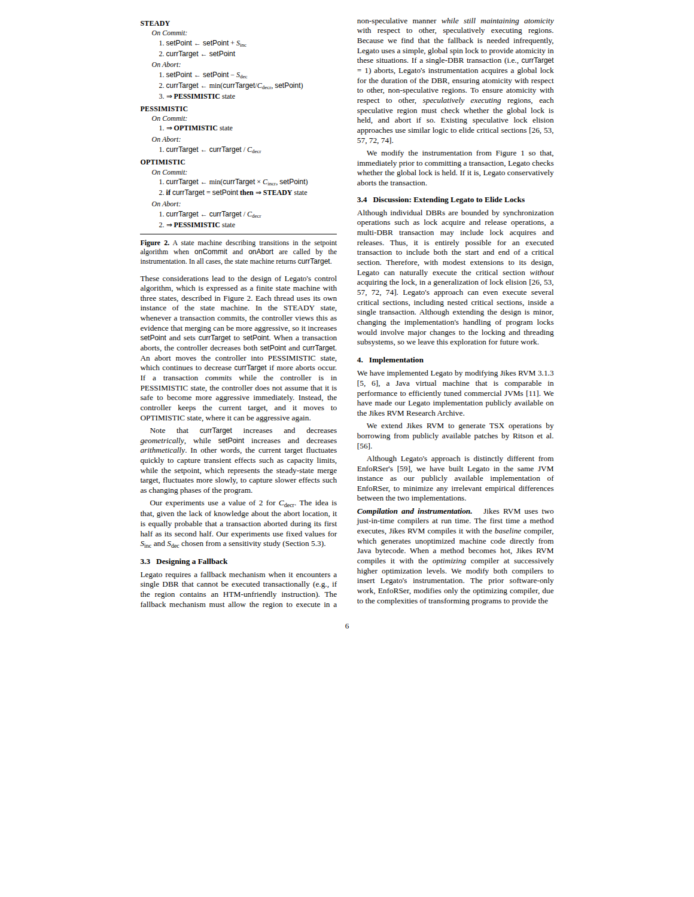Steady
On Commit:
setPoint ← setPoint + Sinc
currTarget ← setPoint
On Abort:
setPoint ← setPoint − Sdec
currTarget ← min(currTarget/Cdecr, setPoint)
⇒ PESSIMISTIC state
Pessimistic
On Commit:
⇒ OPTIMISTIC state
On Abort:
currTarget ← currTarget / Cdecr
Optimistic
On Commit:
currTarget ← min(currTarget × Cincr, setPoint)
if currTarget = setPoint then ⇒ STEADY state
On Abort:
currTarget ← currTarget / Cdecr
⇒ PESSIMISTIC state
Figure 2. A state machine describing transitions in the setpoint algorithm when onCommit and onAbort are called by the instrumentation. In all cases, the state machine returns currTarget.
These considerations lead to the design of Legato's control algorithm, which is expressed as a finite state machine with three states, described in Figure 2. Each thread uses its own instance of the state machine. In the STEADY state, whenever a transaction commits, the controller views this as evidence that merging can be more aggressive, so it increases setPoint and sets currTarget to setPoint. When a transaction aborts, the controller decreases both setPoint and currTarget. An abort moves the controller into PESSIMISTIC state, which continues to decrease currTarget if more aborts occur. If a transaction commits while the controller is in PESSIMISTIC state, the controller does not assume that it is safe to become more aggressive immediately. Instead, the controller keeps the current target, and it moves to OPTIMISTIC state, where it can be aggressive again.
Note that currTarget increases and decreases geometrically, while setPoint increases and decreases arithmetically. In other words, the current target fluctuates quickly to capture transient effects such as capacity limits, while the setpoint, which represents the steady-state merge target, fluctuates more slowly, to capture slower effects such as changing phases of the program.
Our experiments use a value of 2 for Cdecr. The idea is that, given the lack of knowledge about the abort location, it is equally probable that a transaction aborted during its first half as its second half. Our experiments use fixed values for Sinc and Sdec chosen from a sensitivity study (Section 5.3).
3.3 Designing a Fallback
Legato requires a fallback mechanism when it encounters a single DBR that cannot be executed transactionally (e.g., if the region contains an HTM-unfriendly instruction). The fallback mechanism must allow the region to execute in a non-speculative manner while still maintaining atomicity with respect to other, speculatively executing regions. Because we find that the fallback is needed infrequently, Legato uses a simple, global spin lock to provide atomicity in these situations. If a single-DBR transaction (i.e., currTarget = 1) aborts, Legato's instrumentation acquires a global lock for the duration of the DBR, ensuring atomicity with respect to other, non-speculative regions. To ensure atomicity with respect to other, speculatively executing regions, each speculative region must check whether the global lock is held, and abort if so. Existing speculative lock elision approaches use similar logic to elide critical sections [26, 53, 57, 72, 74].
We modify the instrumentation from Figure 1 so that, immediately prior to committing a transaction, Legato checks whether the global lock is held. If it is, Legato conservatively aborts the transaction.
3.4 Discussion: Extending Legato to Elide Locks
Although individual DBRs are bounded by synchronization operations such as lock acquire and release operations, a multi-DBR transaction may include lock acquires and releases. Thus, it is entirely possible for an executed transaction to include both the start and end of a critical section. Therefore, with modest extensions to its design, Legato can naturally execute the critical section without acquiring the lock, in a generalization of lock elision [26, 53, 57, 72, 74]. Legato's approach can even execute several critical sections, including nested critical sections, inside a single transaction. Although extending the design is minor, changing the implementation's handling of program locks would involve major changes to the locking and threading subsystems, so we leave this exploration for future work.
4. Implementation
We have implemented Legato by modifying Jikes RVM 3.1.3 [5, 6], a Java virtual machine that is comparable in performance to efficiently tuned commercial JVMs [11]. We have made our Legato implementation publicly available on the Jikes RVM Research Archive.
We extend Jikes RVM to generate TSX operations by borrowing from publicly available patches by Ritson et al. [56].
Although Legato's approach is distinctly different from EnfoRSer's [59], we have built Legato in the same JVM instance as our publicly available implementation of EnfoRSer, to minimize any irrelevant empirical differences between the two implementations.
Compilation and instrumentation. Jikes RVM uses two just-in-time compilers at run time. The first time a method executes, Jikes RVM compiles it with the baseline compiler, which generates unoptimized machine code directly from Java bytecode. When a method becomes hot, Jikes RVM compiles it with the optimizing compiler at successively higher optimization levels. We modify both compilers to insert Legato's instrumentation. The prior software-only work, EnfoRSer, modifies only the optimizing compiler, due to the complexities of transforming programs to provide the
6